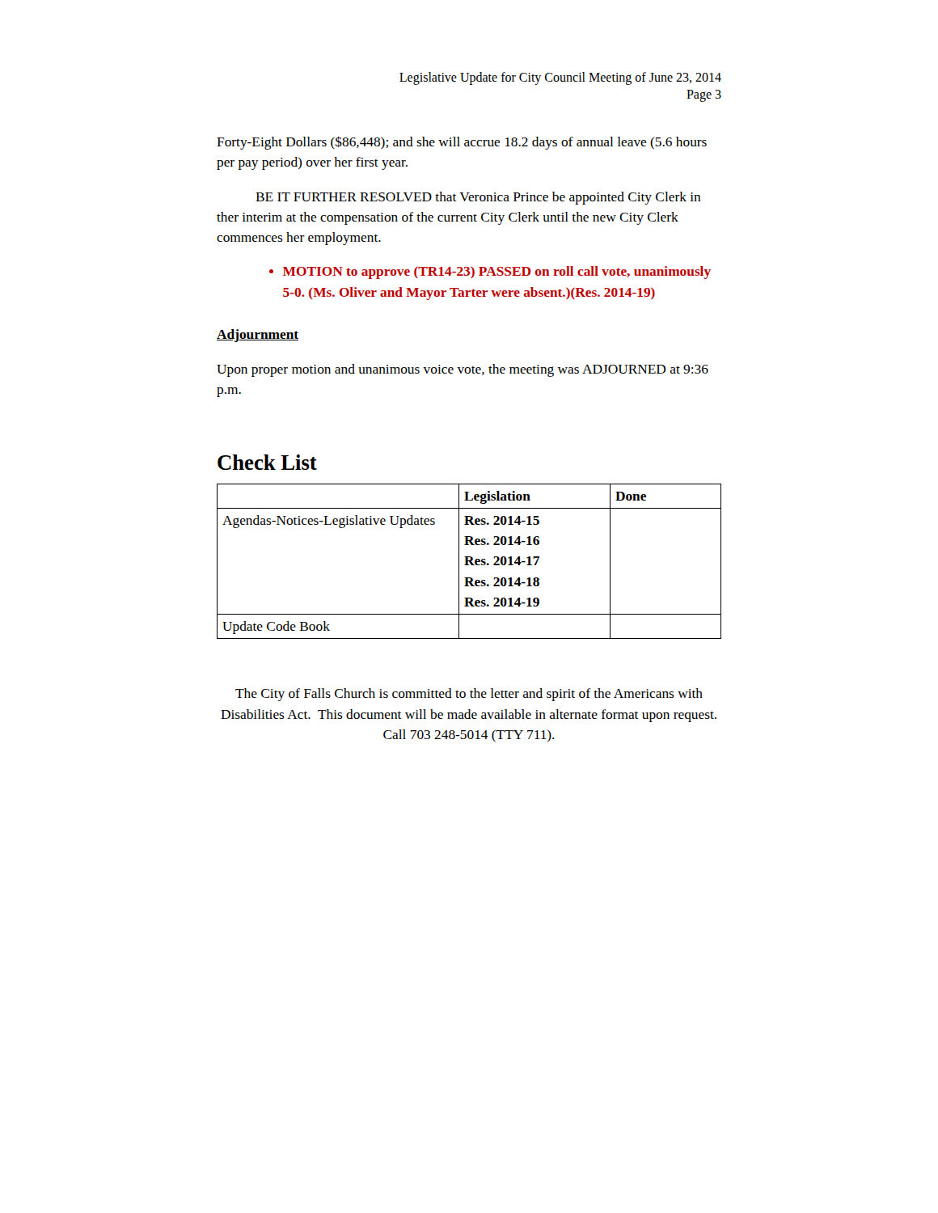Legislative Update for City Council Meeting of June 23, 2014
Page 3
Forty-Eight Dollars ($86,448); and she will accrue 18.2 days of annual leave (5.6 hours per pay period) over her first year.
BE IT FURTHER RESOLVED that Veronica Prince be appointed City Clerk in ther interim at the compensation of the current City Clerk until the new City Clerk commences her employment.
MOTION to approve (TR14-23) PASSED on roll call vote, unanimously 5-0. (Ms. Oliver and Mayor Tarter were absent.)(Res. 2014-19)
Adjournment
Upon proper motion and unanimous voice vote, the meeting was ADJOURNED at 9:36 p.m.
Check List
| | Legislation | Done |
| Agendas-Notices-Legislative Updates | Res. 2014-15 Res. 2014-16 Res. 2014-17 Res. 2014-18 Res. 2014-19 | |
| Update Code Book | | |
The City of Falls Church is committed to the letter and spirit of the Americans with
Disabilities Act. This document will be made available in alternate format upon request.
Call 703 248-5014 (TTY 711).